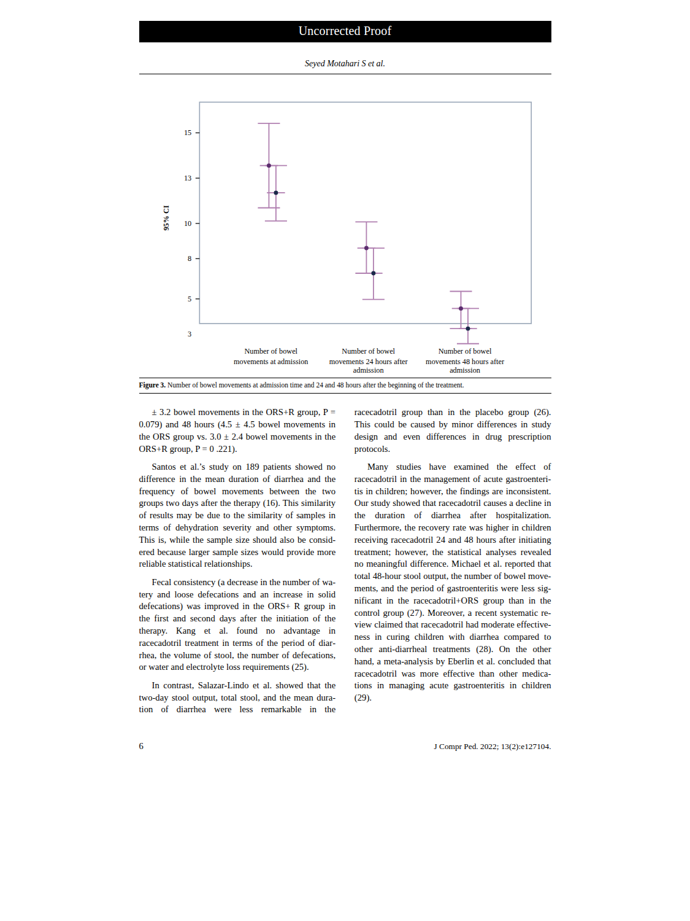Uncorrected Proof
Seyed Motahari S et al.
95% CI 15 13 10 8 5 3 Number of bowel movements at admission Number of bowel movements 24 hours after admission Number of bowel movements 48 hours after admission
Figure 3. Number of bowel movements at admission time and 24 and 48 hours after the beginning of the treatment.
± 3.2 bowel movements in the ORS+R group, P = 0.079) and 48 hours (4.5 ± 4.5 bowel movements in the ORS group vs. 3.0 ± 2.4 bowel movements in the ORS+R group, P = 0 .221).
Santos et al.’s study on 189 patients showed no difference in the mean duration of diarrhea and the frequency of bowel movements between the two groups two days after the therapy (16). This similarity of results may be due to the similarity of samples in terms of dehydration severity and other symptoms. This is, while the sample size should also be considered because larger sample sizes would provide more reliable statistical relationships.
Fecal consistency (a decrease in the number of watery and loose defecations and an increase in solid defecations) was improved in the ORS+ R group in the first and second days after the initiation of the therapy. Kang et al. found no advantage in racecadotril treatment in terms of the period of diarrhea, the volume of stool, the number of defecations, or water and electrolyte loss requirements (25).
In contrast, Salazar-Lindo et al. showed that the two-day stool output, total stool, and the mean duration of diarrhea were less remarkable in the racecadotril group than in the placebo group (26). This could be caused by minor differences in study design and even differences in drug prescription protocols.
Many studies have examined the effect of racecadotril in the management of acute gastroenteritis in children; however, the findings are inconsistent. Our study showed that racecadotril causes a decline in the duration of diarrhea after hospitalization. Furthermore, the recovery rate was higher in children receiving racecadotril 24 and 48 hours after initiating treatment; however, the statistical analyses revealed no meaningful difference. Michael et al. reported that total 48-hour stool output, the number of bowel movements, and the period of gastroenteritis were less significant in the racecadotril+ORS group than in the control group (27). Moreover, a recent systematic review claimed that racecadotril had moderate effectiveness in curing children with diarrhea compared to other anti-diarrheal treatments (28). On the other hand, a meta-analysis by Eberlin et al. concluded that racecadotril was more effective than other medications in managing acute gastroenteritis in children (29).
6
J Compr Ped. 2022; 13(2):e127104.